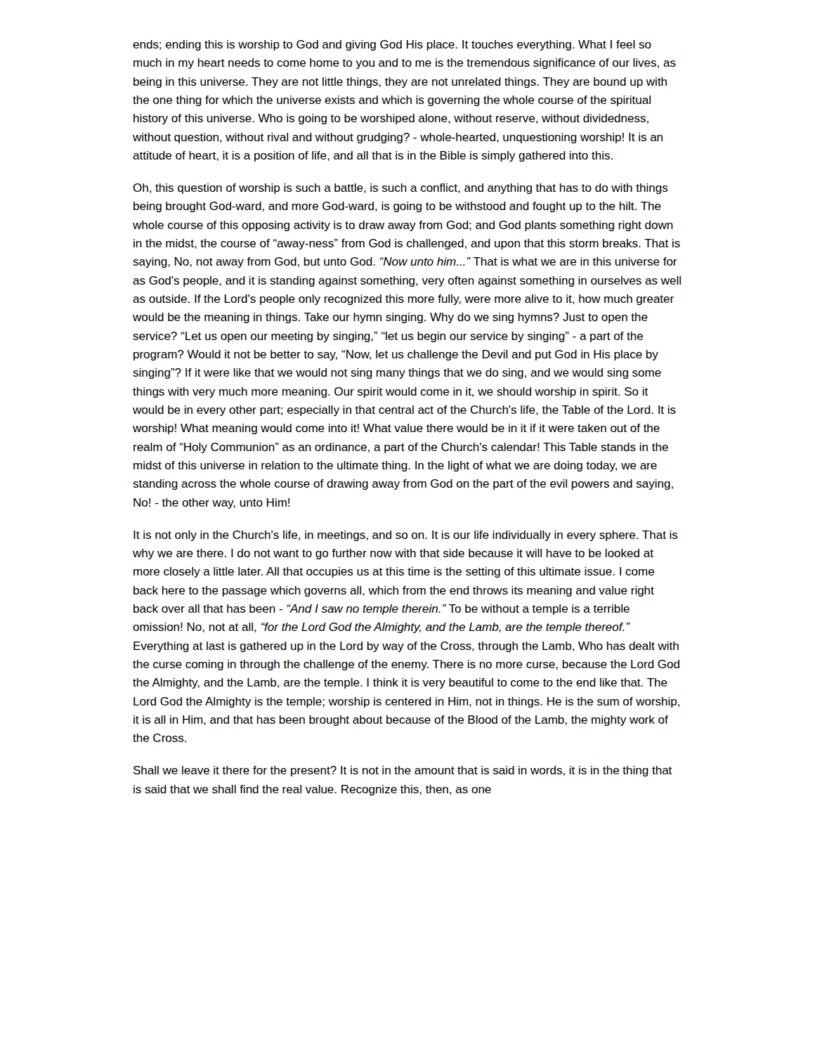ends; ending this is worship to God and giving God His place. It touches everything. What I feel so much in my heart needs to come home to you and to me is the tremendous significance of our lives, as being in this universe. They are not little things, they are not unrelated things. They are bound up with the one thing for which the universe exists and which is governing the whole course of the spiritual history of this universe. Who is going to be worshiped alone, without reserve, without dividedness, without question, without rival and without grudging? - whole-hearted, unquestioning worship! It is an attitude of heart, it is a position of life, and all that is in the Bible is simply gathered into this.
Oh, this question of worship is such a battle, is such a conflict, and anything that has to do with things being brought God-ward, and more God-ward, is going to be withstood and fought up to the hilt. The whole course of this opposing activity is to draw away from God; and God plants something right down in the midst, the course of “away-ness” from God is challenged, and upon that this storm breaks. That is saying, No, not away from God, but unto God. “Now unto him...” That is what we are in this universe for as God's people, and it is standing against something, very often against something in ourselves as well as outside. If the Lord's people only recognized this more fully, were more alive to it, how much greater would be the meaning in things. Take our hymn singing. Why do we sing hymns? Just to open the service? “Let us open our meeting by singing,” “let us begin our service by singing” - a part of the program? Would it not be better to say, “Now, let us challenge the Devil and put God in His place by singing”? If it were like that we would not sing many things that we do sing, and we would sing some things with very much more meaning. Our spirit would come in it, we should worship in spirit. So it would be in every other part; especially in that central act of the Church's life, the Table of the Lord. It is worship! What meaning would come into it! What value there would be in it if it were taken out of the realm of “Holy Communion” as an ordinance, a part of the Church's calendar! This Table stands in the midst of this universe in relation to the ultimate thing. In the light of what we are doing today, we are standing across the whole course of drawing away from God on the part of the evil powers and saying, No! - the other way, unto Him!
It is not only in the Church's life, in meetings, and so on. It is our life individually in every sphere. That is why we are there. I do not want to go further now with that side because it will have to be looked at more closely a little later. All that occupies us at this time is the setting of this ultimate issue. I come back here to the passage which governs all, which from the end throws its meaning and value right back over all that has been - “And I saw no temple therein.” To be without a temple is a terrible omission! No, not at all, “for the Lord God the Almighty, and the Lamb, are the temple thereof.” Everything at last is gathered up in the Lord by way of the Cross, through the Lamb, Who has dealt with the curse coming in through the challenge of the enemy. There is no more curse, because the Lord God the Almighty, and the Lamb, are the temple. I think it is very beautiful to come to the end like that. The Lord God the Almighty is the temple; worship is centered in Him, not in things. He is the sum of worship, it is all in Him, and that has been brought about because of the Blood of the Lamb, the mighty work of the Cross.
Shall we leave it there for the present? It is not in the amount that is said in words, it is in the thing that is said that we shall find the real value. Recognize this, then, as one